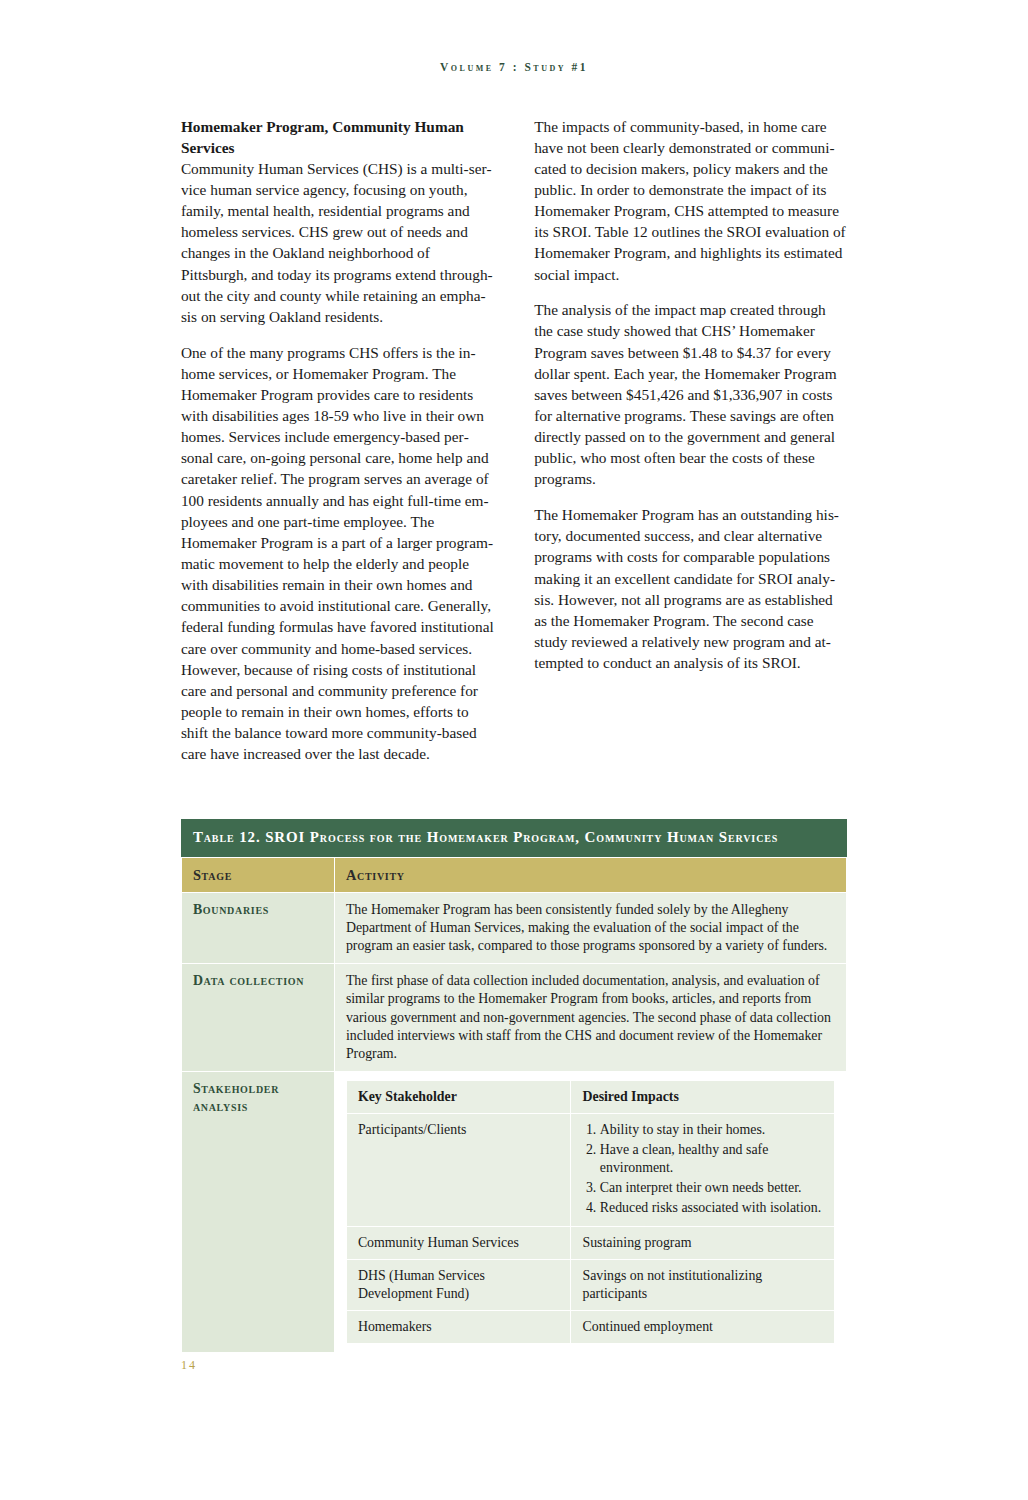Volume 7 : Study #1
Homemaker Program, Community Human Services
Community Human Services (CHS) is a multi-service human service agency, focusing on youth, family, mental health, residential programs and homeless services. CHS grew out of needs and changes in the Oakland neighborhood of Pittsburgh, and today its programs extend throughout the city and county while retaining an emphasis on serving Oakland residents.
One of the many programs CHS offers is the in-home services, or Homemaker Program. The Homemaker Program provides care to residents with disabilities ages 18-59 who live in their own homes. Services include emergency-based personal care, on-going personal care, home help and caretaker relief. The program serves an average of 100 residents annually and has eight full-time employees and one part-time employee. The Homemaker Program is a part of a larger programmatic movement to help the elderly and people with disabilities remain in their own homes and communities to avoid institutional care. Generally, federal funding formulas have favored institutional care over community and home-based services. However, because of rising costs of institutional care and personal and community preference for people to remain in their own homes, efforts to shift the balance toward more community-based care have increased over the last decade.
The impacts of community-based, in home care have not been clearly demonstrated or communicated to decision makers, policy makers and the public. In order to demonstrate the impact of its Homemaker Program, CHS attempted to measure its SROI. Table 12 outlines the SROI evaluation of Homemaker Program, and highlights its estimated social impact.
The analysis of the impact map created through the case study showed that CHS’ Homemaker Program saves between $1.48 to $4.37 for every dollar spent. Each year, the Homemaker Program saves between $451,426 and $1,336,907 in costs for alternative programs. These savings are often directly passed on to the government and general public, who most often bear the costs of these programs.
The Homemaker Program has an outstanding history, documented success, and clear alternative programs with costs for comparable populations making it an excellent candidate for SROI analysis. However, not all programs are as established as the Homemaker Program. The second case study reviewed a relatively new program and attempted to conduct an analysis of its SROI.
Table 12. SROI Process for the Homemaker Program, Community Human Services
| Stage | Activity |
| --- | --- |
| Boundaries | The Homemaker Program has been consistently funded solely by the Allegheny Department of Human Services, making the evaluation of the social impact of the program an easier task, compared to those programs sponsored by a variety of funders. |
| Data collection | The first phase of data collection included documentation, analysis, and evaluation of similar programs to the Homemaker Program from books, articles, and reports from various government and non-government agencies. The second phase of data collection included interviews with staff from the CHS and document review of the Homemaker Program. |
| Stakeholder analysis | / Key Stakeholder / Desired Impacts / / --- / --- / / Participants/Clients / Ability to stay in their homes. Have a clean, healthy and safe environment. Can interpret their own needs better. Reduced risks associated with isolation. / / Community Human Services / Sustaining program / / DHS (Human Services Development Fund) / Savings on not institutionalizing participants / / Homemakers / Continued employment / |
14